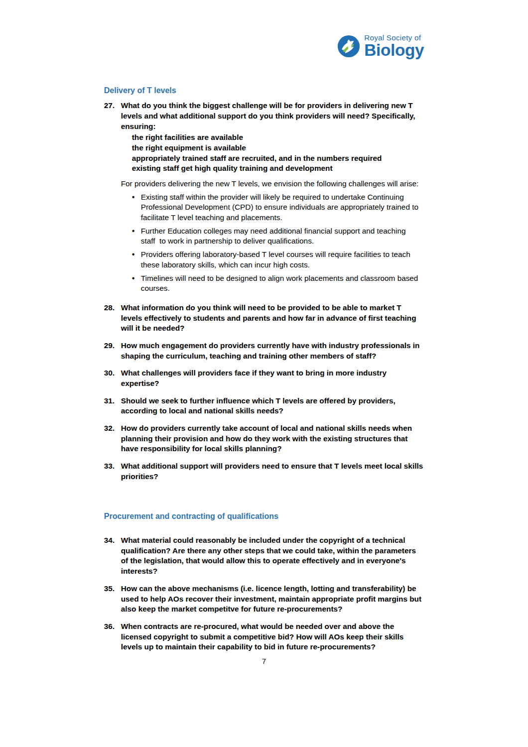Royal Society of Biology
Delivery of T levels
What do you think the biggest challenge will be for providers in delivering new T levels and what additional support do you think providers will need? Specifically, ensuring:
the right facilities are available
the right equipment is available
appropriately trained staff are recruited, and in the numbers required
existing staff get high quality training and development
For providers delivering the new T levels, we envision the following challenges will arise:
Existing staff within the provider will likely be required to undertake Continuing Professional Development (CPD) to ensure individuals are appropriately trained to facilitate T level teaching and placements.
Further Education colleges may need additional financial support and teaching staff to work in partnership to deliver qualifications.
Providers offering laboratory-based T level courses will require facilities to teach these laboratory skills, which can incur high costs.
Timelines will need to be designed to align work placements and classroom based courses.
What information do you think will need to be provided to be able to market T levels effectively to students and parents and how far in advance of first teaching will it be needed?
How much engagement do providers currently have with industry professionals in shaping the curriculum, teaching and training other members of staff?
What challenges will providers face if they want to bring in more industry expertise?
Should we seek to further influence which T levels are offered by providers, according to local and national skills needs?
How do providers currently take account of local and national skills needs when planning their provision and how do they work with the existing structures that have responsibility for local skills planning?
What additional support will providers need to ensure that T levels meet local skills priorities?
Procurement and contracting of qualifications
What material could reasonably be included under the copyright of a technical qualification? Are there any other steps that we could take, within the parameters of the legislation, that would allow this to operate effectively and in everyone's interests?
How can the above mechanisms (i.e. licence length, lotting and transferability) be used to help AOs recover their investment, maintain appropriate profit margins but also keep the market competitve for future re-procurements?
When contracts are re-procured, what would be needed over and above the licensed copyright to submit a competitive bid? How will AOs keep their skills levels up to maintain their capability to bid in future re-procurements?
7